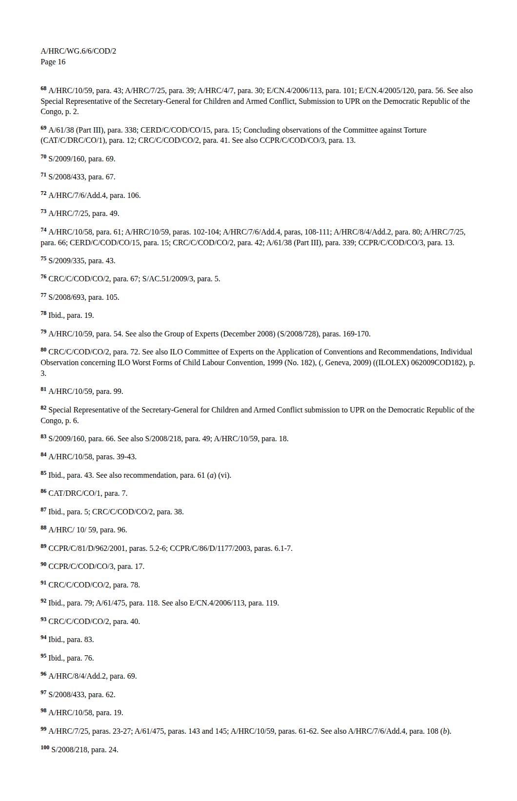A/HRC/WG.6/6/COD/2
Page 16
68 A/HRC/10/59, para. 43; A/HRC/7/25, para. 39; A/HRC/4/7, para. 30; E/CN.4/2006/113, para. 101; E/CN.4/2005/120, para. 56. See also Special Representative of the Secretary-General for Children and Armed Conflict, Submission to UPR on the Democratic Republic of the Congo, p. 2.
69 A/61/38 (Part III), para. 338; CERD/C/COD/CO/15, para. 15; Concluding observations of the Committee against Torture (CAT/C/DRC/CO/1), para. 12; CRC/C/COD/CO/2, para. 41. See also CCPR/C/COD/CO/3, para. 13.
70 S/2009/160, para. 69.
71 S/2008/433, para. 67.
72 A/HRC/7/6/Add.4, para. 106.
73 A/HRC/7/25, para. 49.
74 A/HRC/10/58, para. 61; A/HRC/10/59, paras. 102-104; A/HRC/7/6/Add.4, paras, 108-111; A/HRC/8/4/Add.2, para. 80; A/HRC/7/25, para. 66; CERD/C/COD/CO/15, para. 15; CRC/C/COD/CO/2, para. 42; A/61/38 (Part III), para. 339; CCPR/C/COD/CO/3, para. 13.
75 S/2009/335, para. 43.
76 CRC/C/COD/CO/2, para. 67; S/AC.51/2009/3, para. 5.
77 S/2008/693, para. 105.
78 Ibid., para. 19.
79 A/HRC/10/59, para. 54. See also the Group of Experts (December 2008) (S/2008/728), paras. 169-170.
80 CRC/C/COD/CO/2, para. 72. See also ILO Committee of Experts on the Application of Conventions and Recommendations, Individual Observation concerning ILO Worst Forms of Child Labour Convention, 1999 (No. 182), (, Geneva, 2009) ((ILOLEX) 062009COD182), p. 3.
81 A/HRC/10/59, para. 99.
82 Special Representative of the Secretary-General for Children and Armed Conflict submission to UPR on the Democratic Republic of the Congo, p. 6.
83 S/2009/160, para. 66. See also S/2008/218, para. 49; A/HRC/10/59, para. 18.
84 A/HRC/10/58, paras. 39-43.
85 Ibid., para. 43. See also recommendation, para. 61 (a) (vi).
86 CAT/DRC/CO/1, para. 7.
87 Ibid., para. 5; CRC/C/COD/CO/2, para. 38.
88 A/HRC/ 10/ 59, para. 96.
89 CCPR/C/81/D/962/2001, paras. 5.2-6; CCPR/C/86/D/1177/2003, paras. 6.1-7.
90 CCPR/C/COD/CO/3, para. 17.
91 CRC/C/COD/CO/2, para. 78.
92 Ibid., para. 79; A/61/475, para. 118. See also E/CN.4/2006/113, para. 119.
93 CRC/C/COD/CO/2, para. 40.
94 Ibid., para. 83.
95 Ibid., para. 76.
96 A/HRC/8/4/Add.2, para. 69.
97 S/2008/433, para. 62.
98 A/HRC/10/58, para. 19.
99 A/HRC/7/25, paras. 23-27; A/61/475, paras. 143 and 145; A/HRC/10/59, paras. 61-62. See also A/HRC/7/6/Add.4, para. 108 (b).
100 S/2008/218, para. 24.